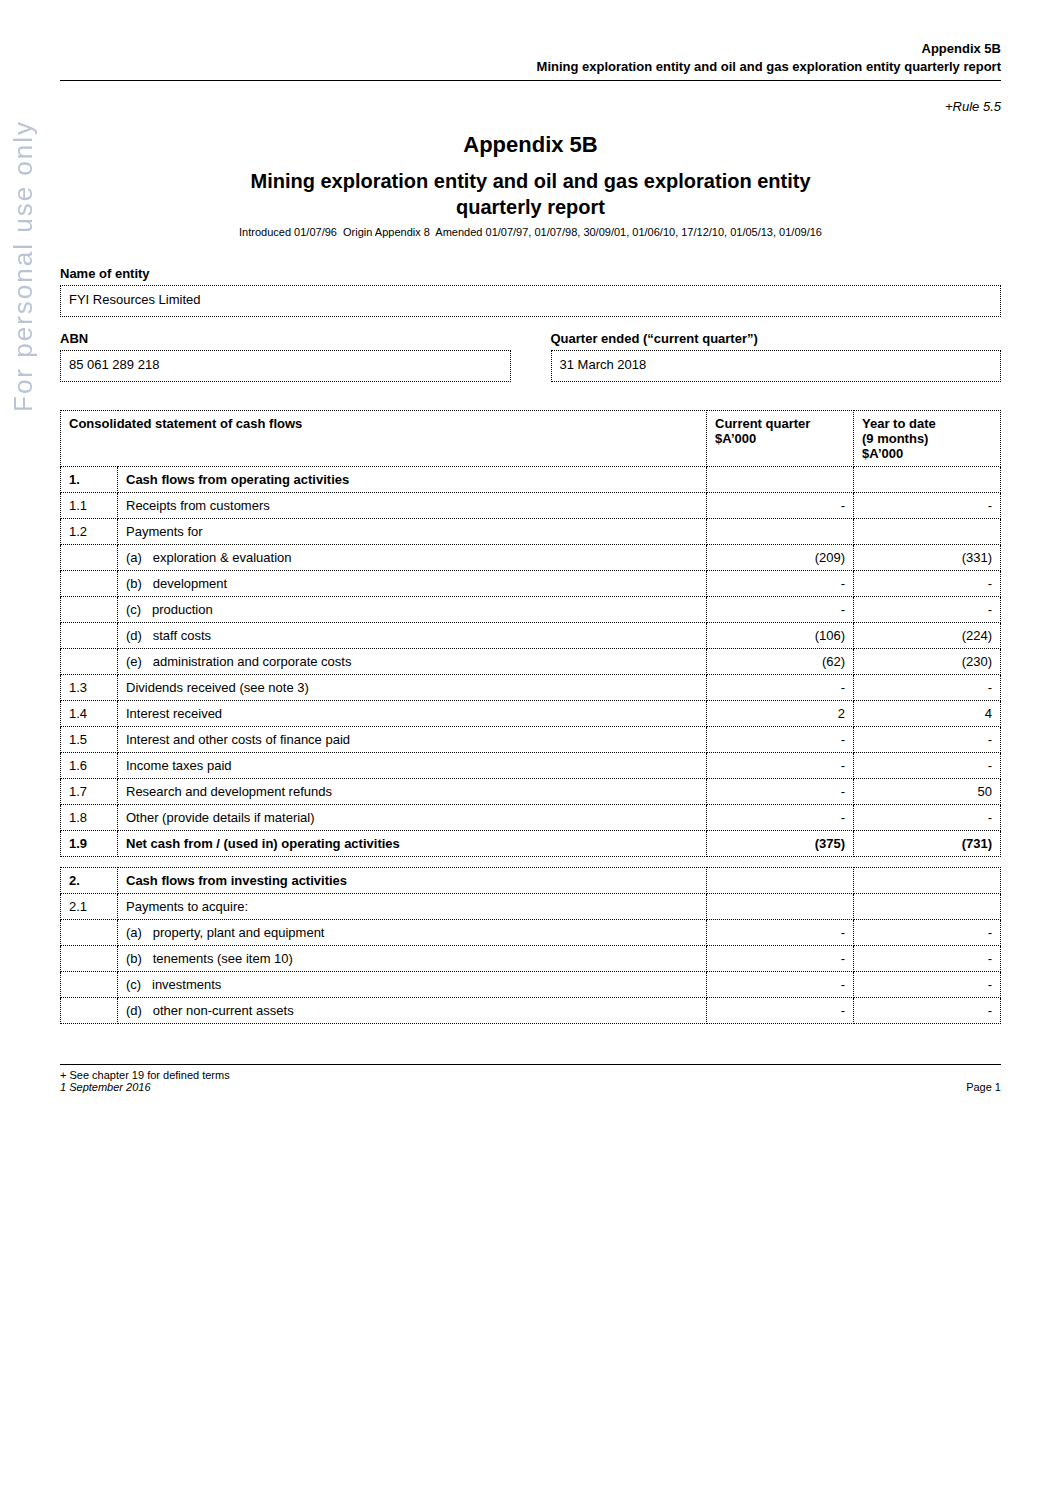For personal use only
Appendix 5B
Mining exploration entity and oil and gas exploration entity quarterly report
+Rule 5.5
Appendix 5B
Mining exploration entity and oil and gas exploration entity
quarterly report
Introduced 01/07/96 Origin Appendix 8 Amended 01/07/97, 01/07/98, 30/09/01, 01/06/10, 17/12/10, 01/05/13, 01/09/16
Name of entity
FYI Resources Limited
ABN
85 061 289 218
Quarter ended (“current quarter”)
31 March 2018
| Consolidated statement of cash flows | Current quarter $A’000 | Year to date (9 months) $A’000 |
| --- | --- | --- |
| 1. | Cash flows from operating activities | | |
| 1.1 | Receipts from customers | - | - |
| 1.2 | Payments for | | |
| | (a) exploration & evaluation | (209) | (331) |
| | (b) development | - | - |
| | (c) production | - | - |
| | (d) staff costs | (106) | (224) |
| | (e) administration and corporate costs | (62) | (230) |
| 1.3 | Dividends received (see note 3) | - | - |
| 1.4 | Interest received | 2 | 4 |
| 1.5 | Interest and other costs of finance paid | - | - |
| 1.6 | Income taxes paid | - | - |
| 1.7 | Research and development refunds | - | 50 |
| 1.8 | Other (provide details if material) | - | - |
| 1.9 | Net cash from / (used in) operating activities | (375) | (731) |
| 2. | Cash flows from investing activities | | |
| 2.1 | Payments to acquire: | | |
| | (a) property, plant and equipment | - | - |
| | (b) tenements (see item 10) | - | - |
| | (c) investments | - | - |
| | (d) other non-current assets | - | - |
+ See chapter 19 for defined terms
1 September 2016
Page 1